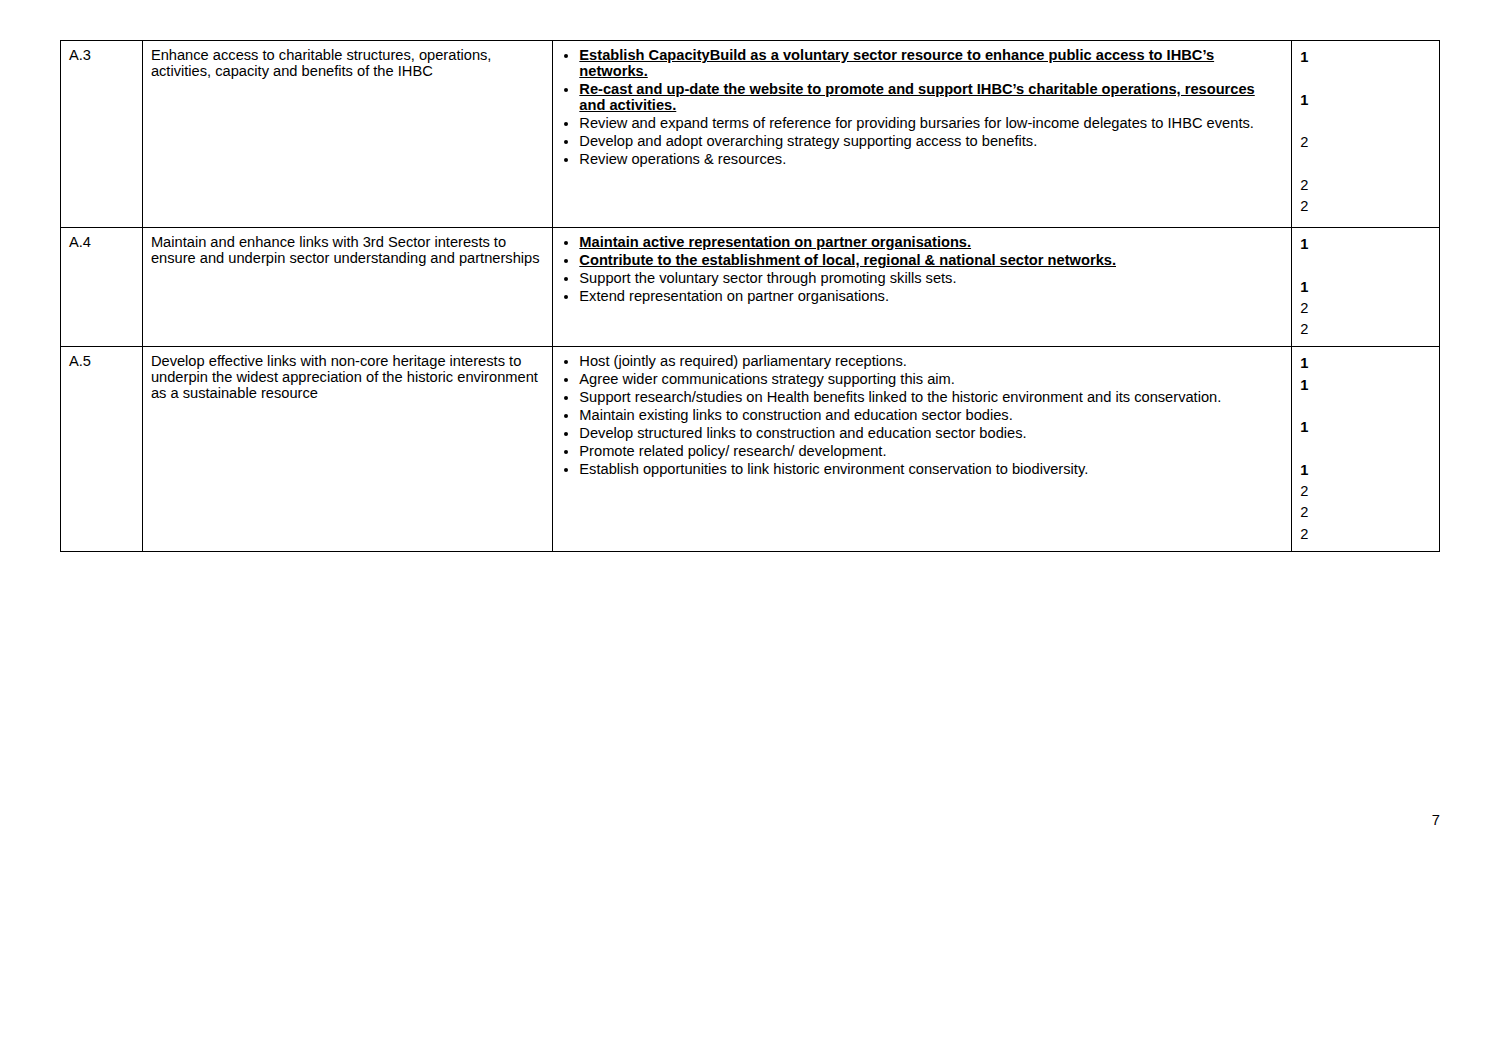| A.3 | Enhance access to charitable structures, operations, activities, capacity and benefits of the IHBC | Establish CapacityBuild as a voluntary sector resource to enhance public access to IHBC’s networks. Re-cast and up-date the website to promote and support IHBC’s charitable operations, resources and activities. Review and expand terms of reference for providing bursaries for low-income delegates to IHBC events. Develop and adopt overarching strategy supporting access to benefits. Review operations & resources. | 1 1 2 2 2 |
| A.4 | Maintain and enhance links with 3rd Sector interests to ensure and underpin sector understanding and partnerships | Maintain active representation on partner organisations. Contribute to the establishment of local, regional & national sector networks. Support the voluntary sector through promoting skills sets. Extend representation on partner organisations. | 1 1 2 2 |
| A.5 | Develop effective links with non-core heritage interests to underpin the widest appreciation of the historic environment as a sustainable resource | Host (jointly as required) parliamentary receptions. Agree wider communications strategy supporting this aim. Support research/studies on Health benefits linked to the historic environment and its conservation. Maintain existing links to construction and education sector bodies. Develop structured links to construction and education sector bodies. Promote related policy/ research/ development. Establish opportunities to link historic environment conservation to biodiversity. | 1 1 1 1 2 2 2 |
7